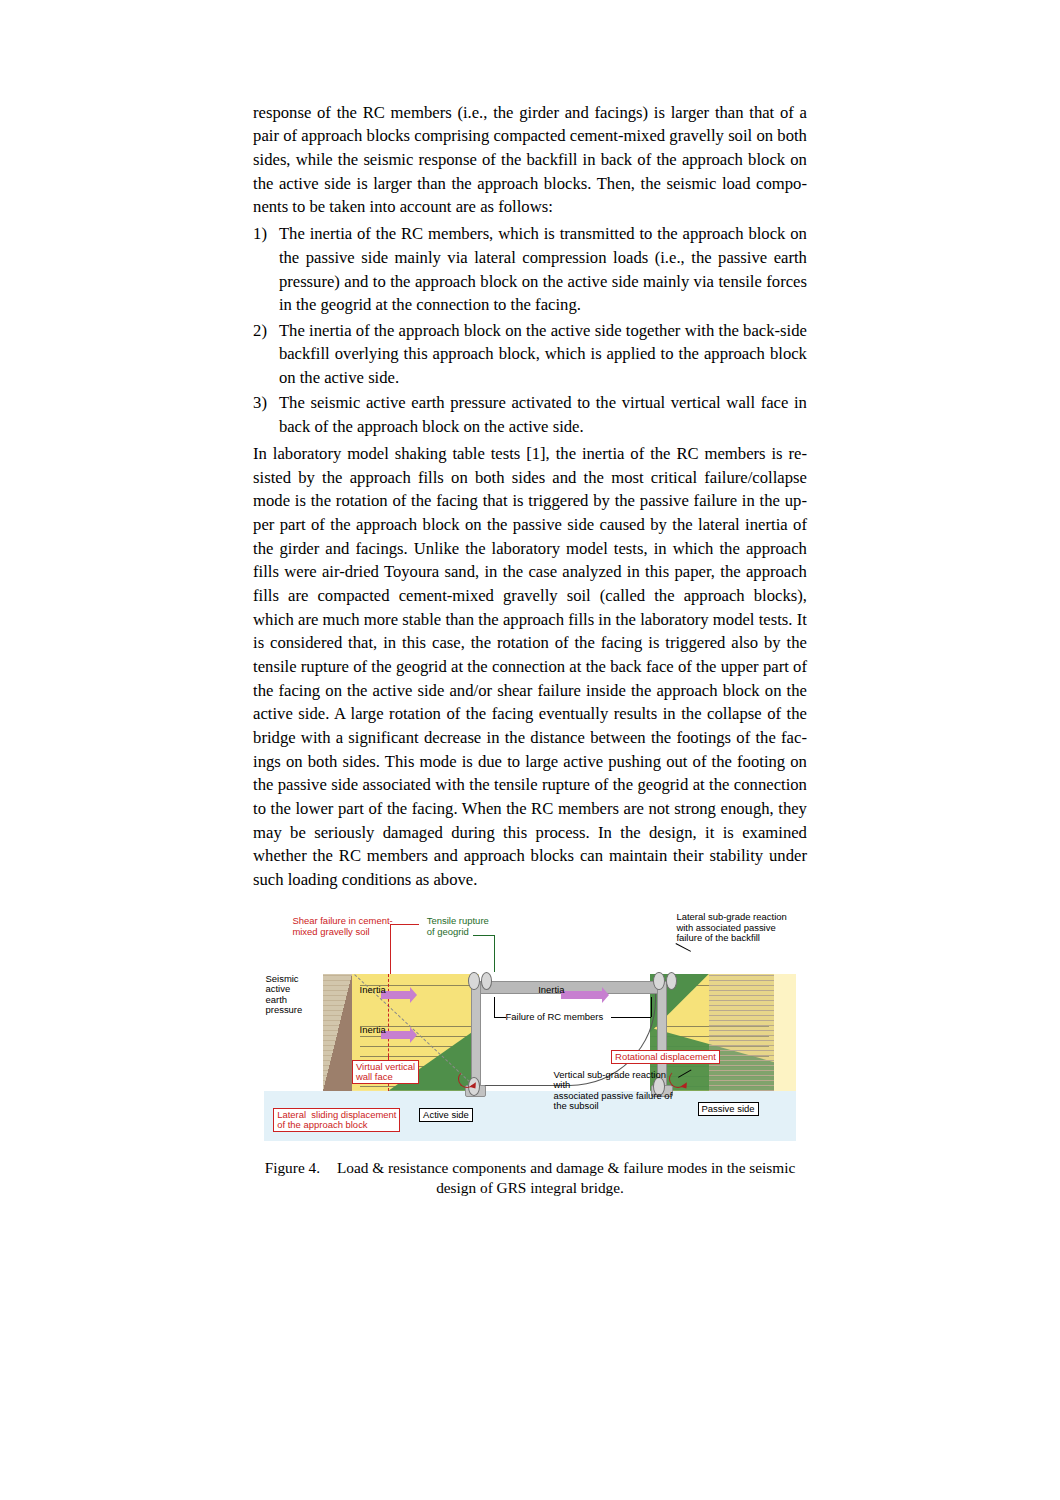response of the RC members (i.e., the girder and facings) is larger than that of a pair of approach blocks comprising compacted cement-mixed gravelly soil on both sides, while the seismic response of the backfill in back of the approach block on the active side is larger than the approach blocks. Then, the seismic load components to be taken into account are as follows:
The inertia of the RC members, which is transmitted to the approach block on the passive side mainly via lateral compression loads (i.e., the passive earth pressure) and to the approach block on the active side mainly via tensile forces in the geogrid at the connection to the facing.
The inertia of the approach block on the active side together with the back-side backfill overlying this approach block, which is applied to the approach block on the active side.
The seismic active earth pressure activated to the virtual vertical wall face in back of the approach block on the active side.
In laboratory model shaking table tests [1], the inertia of the RC members is resisted by the approach fills on both sides and the most critical failure/collapse mode is the rotation of the facing that is triggered by the passive failure in the upper part of the approach block on the passive side caused by the lateral inertia of the girder and facings. Unlike the laboratory model tests, in which the approach fills were air-dried Toyoura sand, in the case analyzed in this paper, the approach fills are compacted cement-mixed gravelly soil (called the approach blocks), which are much more stable than the approach fills in the laboratory model tests. It is considered that, in this case, the rotation of the facing is triggered also by the tensile rupture of the geogrid at the connection at the back face of the upper part of the facing on the active side and/or shear failure inside the approach block on the active side. A large rotation of the facing eventually results in the collapse of the bridge with a significant decrease in the distance between the footings of the facings on both sides. This mode is due to large active pushing out of the footing on the passive side associated with the tensile rupture of the geogrid at the connection to the lower part of the facing. When the RC members are not strong enough, they may be seriously damaged during this process. In the design, it is examined whether the RC members and approach blocks can maintain their stability under such loading conditions as above.
Shear failure in cement-
mixed gravelly soil
Tensile rupture
of geogrid
Lateral sub-grade reaction
with associated passive
failure of the backfill
Seismic
active
earth
pressure
Inertia
Inertia
Inertia
Failure of RC members
Rotational displacement
Vertical sub-grade reaction with
associated passive failure of the subsoil
Virtual vertical
wall face
Lateral sliding displacement
of the approach block
Active side
Passive side
Figure 4. Load & resistance components and damage & failure modes in the seismic
design of GRS integral bridge.